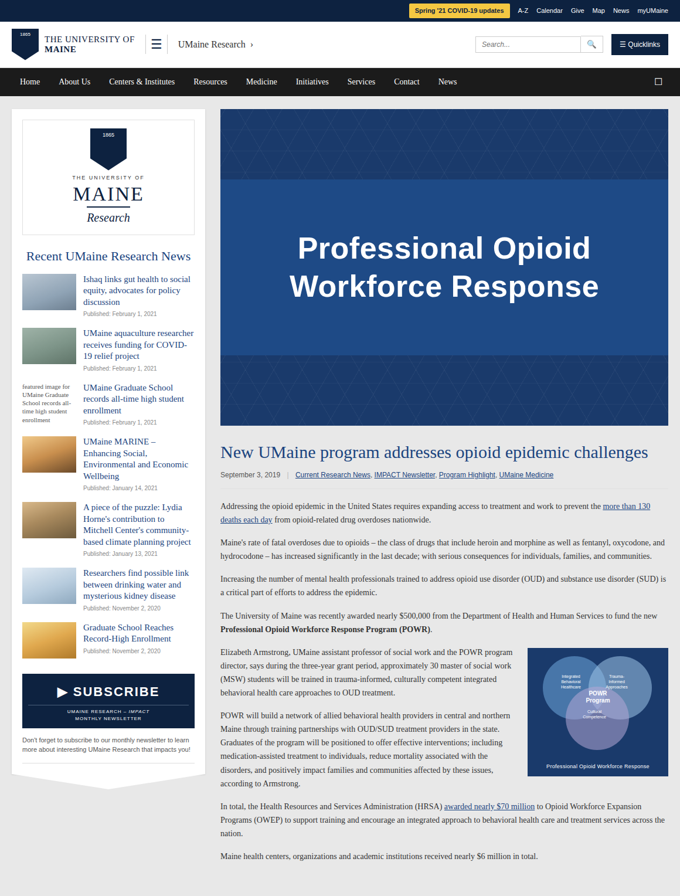Spring '21 COVID-19 updates A-Z Calendar Give Map News myUMaine
1865
THE UNIVERSITY OF
MAINE
☰
UMaine Research ›
🔍
☰ Quicklinks
Home About Us Centers & Institutes Resources Medicine Initiatives Services Contact News
  ☐
1865
THE UNIVERSITY OF
MAINE
Research
Recent UMaine Research News
Ishaq links gut health to social equity, advocates for policy discussion
Published: February 1, 2021
UMaine aquaculture researcher receives funding for COVID-19 relief project
Published: February 1, 2021
featured image for UMaine Graduate School records all-time high student enrollment
UMaine Graduate School records all-time high student enrollment
Published: February 1, 2021
UMaine MARINE – Enhancing Social, Environmental and Economic Wellbeing
Published: January 14, 2021
A piece of the puzzle: Lydia Horne's contribution to Mitchell Center's community-based climate planning project
Published: January 13, 2021
Researchers find possible link between drinking water and mysterious kidney disease
Published: November 2, 2020
Graduate School Reaches Record-High Enrollment
Published: November 2, 2020
▶ SUBSCRIBE
UMAINE RESEARCH – IMPACT
MONTHLY NEWSLETTER
Don't forget to subscribe to our monthly newsletter to learn more about interesting UMaine Research that impacts you!
Professional Opioid
Workforce Response
New UMaine program addresses opioid epidemic challenges
September 3, 2019 | Current Research News, IMPACT Newsletter, Program Highlight, UMaine Medicine
Addressing the opioid epidemic in the United States requires expanding access to treatment and work to prevent the more than 130 deaths each day from opioid-related drug overdoses nationwide.
Maine's rate of fatal overdoses due to opioids – the class of drugs that include heroin and morphine as well as fentanyl, oxycodone, and hydrocodone – has increased significantly in the last decade; with serious consequences for individuals, families, and communities.
Increasing the number of mental health professionals trained to address opioid use disorder (OUD) and substance use disorder (SUD) is a critical part of efforts to address the epidemic.
The University of Maine was recently awarded nearly $500,000 from the Department of Health and Human Services to fund the new Professional Opioid Workforce Response Program (POWR).
Integrated
Behavioral
Healthcare
Trauma-
Informed
Approaches
Cultural
Competence
POWR
Program
Professional Opioid Workforce Response
Elizabeth Armstrong, UMaine assistant professor of social work and the POWR program director, says during the three-year grant period, approximately 30 master of social work (MSW) students will be trained in trauma-informed, culturally competent integrated behavioral health care approaches to OUD treatment.
POWR will build a network of allied behavioral health providers in central and northern Maine through training partnerships with OUD/SUD treatment providers in the state. Graduates of the program will be positioned to offer effective interventions; including medication-assisted treatment to individuals, reduce mortality associated with the disorders, and positively impact families and communities affected by these issues, according to Armstrong.
In total, the Health Resources and Services Administration (HRSA) awarded nearly $70 million to Opioid Workforce Expansion Programs (OWEP) to support training and encourage an integrated approach to behavioral health care and treatment services across the nation.
Maine health centers, organizations and academic institutions received nearly $6 million in total.